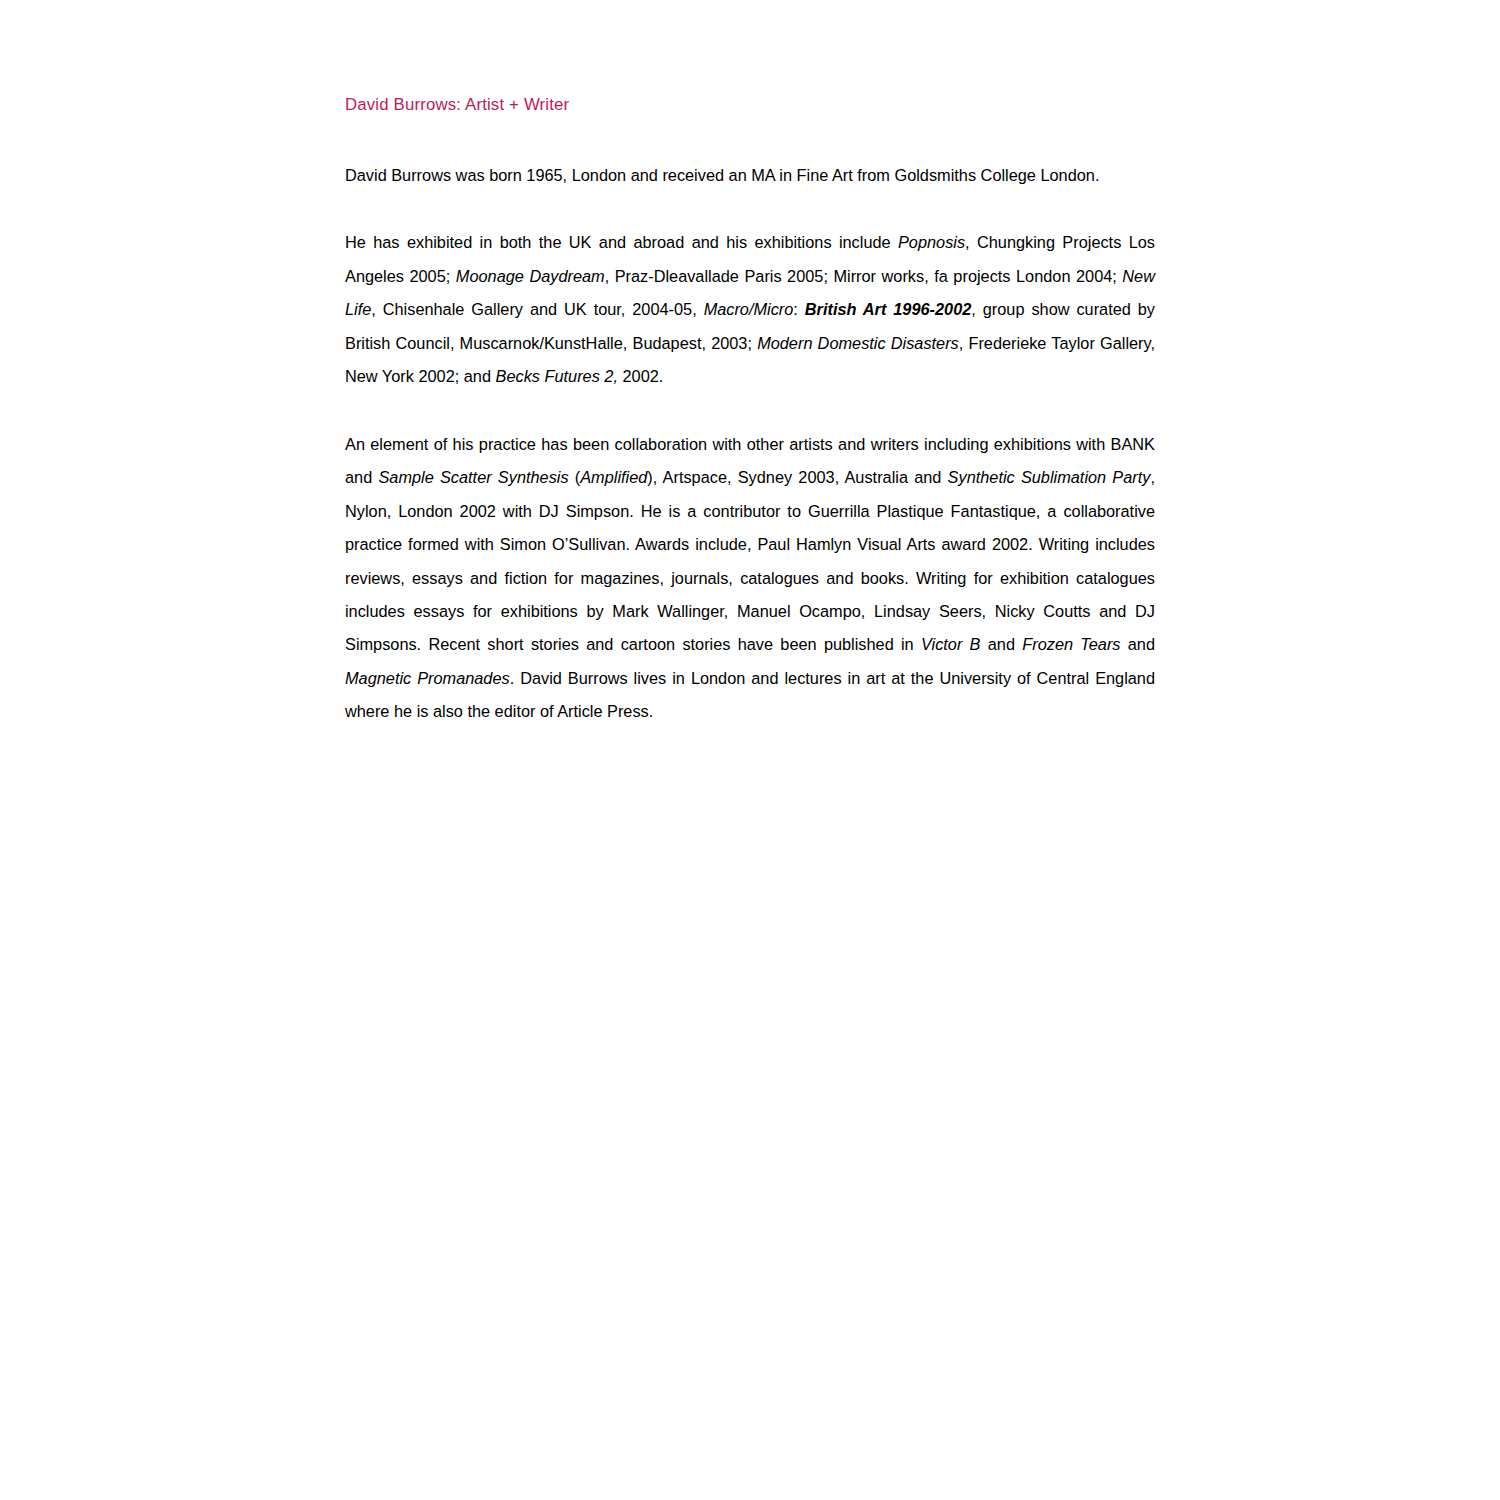David Burrows: Artist + Writer
David Burrows was born 1965, London and received an MA in Fine Art from Goldsmiths College London.
He has exhibited in both the UK and abroad and his exhibitions include Popnosis, Chungking Projects Los Angeles 2005; Moonage Daydream, Praz-Dleavallade Paris 2005; Mirror works, fa projects London 2004; New Life, Chisenhale Gallery and UK tour, 2004-05, Macro/Micro: British Art 1996-2002, group show curated by British Council, Muscarnok/KunstHalle, Budapest, 2003; Modern Domestic Disasters, Frederieke Taylor Gallery, New York 2002; and Becks Futures 2, 2002.
An element of his practice has been collaboration with other artists and writers including exhibitions with BANK and Sample Scatter Synthesis (Amplified), Artspace, Sydney 2003, Australia and Synthetic Sublimation Party, Nylon, London 2002 with DJ Simpson. He is a contributor to Guerrilla Plastique Fantastique, a collaborative practice formed with Simon O’Sullivan. Awards include, Paul Hamlyn Visual Arts award 2002. Writing includes reviews, essays and fiction for magazines, journals, catalogues and books. Writing for exhibition catalogues includes essays for exhibitions by Mark Wallinger, Manuel Ocampo, Lindsay Seers, Nicky Coutts and DJ Simpsons. Recent short stories and cartoon stories have been published in Victor B and Frozen Tears and Magnetic Promanades. David Burrows lives in London and lectures in art at the University of Central England where he is also the editor of Article Press.